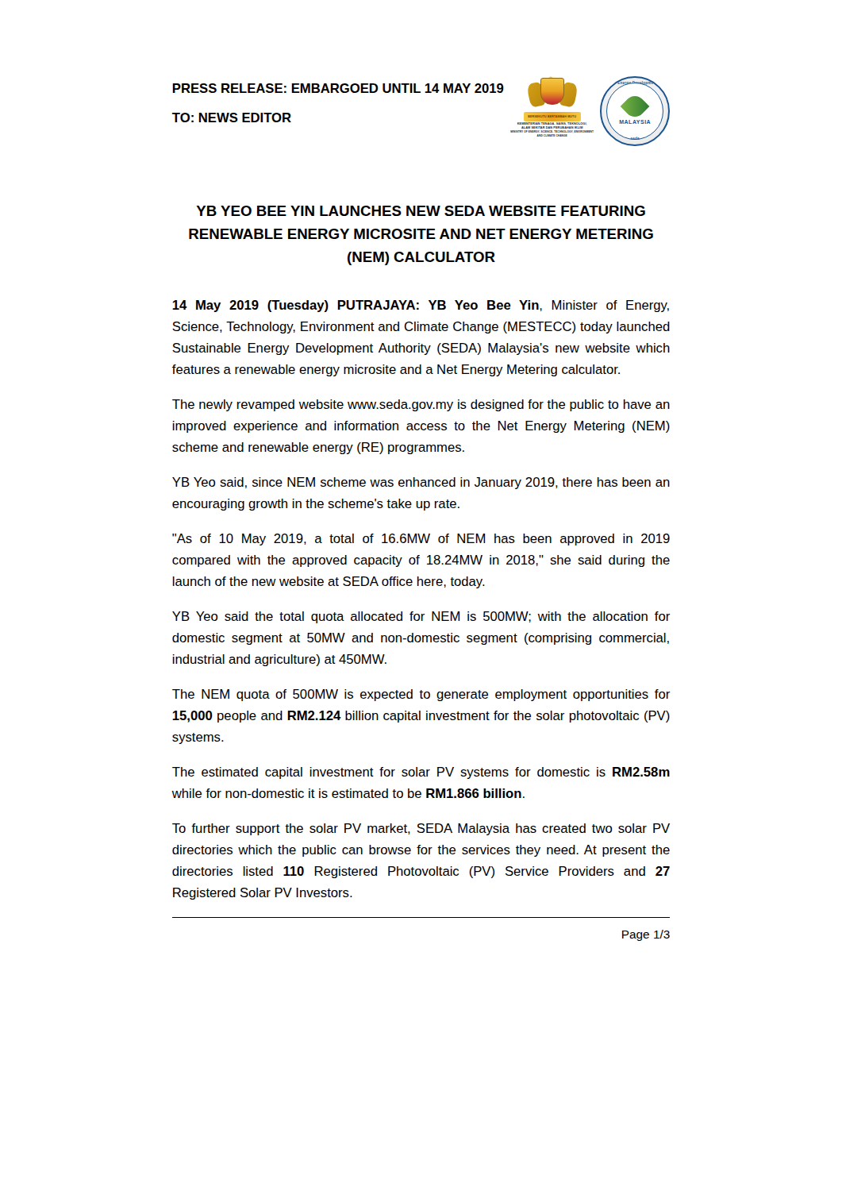PRESS RELEASE: EMBARGOED UNTIL 14 MAY 2019
TO: NEWS EDITOR
★
BERSEKUTU BERTAMBAH MUTU
KEMENTERIAN TENAGA, SAINS, TEKNOLOGI,
ALAM SEKITAR DAN PERUBAHAN IKLIM
MINISTRY OF ENERGY, SCIENCE, TECHNOLOGY, ENVIRONMENT AND CLIMATE CHANGE
Sustainable Energy Development Authority
MALAYSIA
seda
YB YEO BEE YIN LAUNCHES NEW SEDA WEBSITE FEATURING RENEWABLE ENERGY MICROSITE AND NET ENERGY METERING (NEM) CALCULATOR
14 May 2019 (Tuesday) PUTRAJAYA: YB Yeo Bee Yin, Minister of Energy, Science, Technology, Environment and Climate Change (MESTECC) today launched Sustainable Energy Development Authority (SEDA) Malaysia's new website which features a renewable energy microsite and a Net Energy Metering calculator.
The newly revamped website www.seda.gov.my is designed for the public to have an improved experience and information access to the Net Energy Metering (NEM) scheme and renewable energy (RE) programmes.
YB Yeo said, since NEM scheme was enhanced in January 2019, there has been an encouraging growth in the scheme's take up rate.
"As of 10 May 2019, a total of 16.6MW of NEM has been approved in 2019 compared with the approved capacity of 18.24MW in 2018," she said during the launch of the new website at SEDA office here, today.
YB Yeo said the total quota allocated for NEM is 500MW; with the allocation for domestic segment at 50MW and non-domestic segment (comprising commercial, industrial and agriculture) at 450MW.
The NEM quota of 500MW is expected to generate employment opportunities for 15,000 people and RM2.124 billion capital investment for the solar photovoltaic (PV) systems.
The estimated capital investment for solar PV systems for domestic is RM2.58m while for non-domestic it is estimated to be RM1.866 billion.
To further support the solar PV market, SEDA Malaysia has created two solar PV directories which the public can browse for the services they need. At present the directories listed 110 Registered Photovoltaic (PV) Service Providers and 27 Registered Solar PV Investors.
Page 1/3